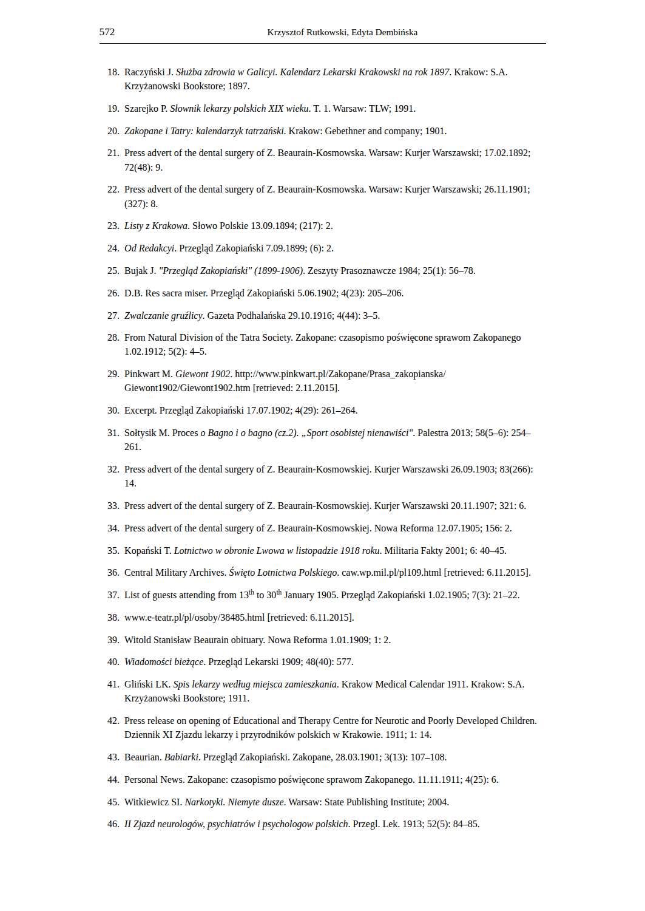572 Krzysztof Rutkowski, Edyta Dembińska
18. Raczyński J. Służba zdrowia w Galicyi. Kalendarz Lekarski Krakowski na rok 1897. Krakow: S.A. Krzyżanowski Bookstore; 1897.
19. Szarejko P. Słownik lekarzy polskich XIX wieku. T. 1. Warsaw: TLW; 1991.
20. Zakopane i Tatry: kalendarzyk tatrzański. Krakow: Gebethner and company; 1901.
21. Press advert of the dental surgery of Z. Beaurain-Kosmowska. Warsaw: Kurjer Warszawski; 17.02.1892; 72(48): 9.
22. Press advert of the dental surgery of Z. Beaurain-Kosmowska. Warsaw: Kurjer Warszawski; 26.11.1901; (327): 8.
23. Listy z Krakowa. Słowo Polskie 13.09.1894; (217): 2.
24. Od Redakcyi. Przegląd Zakopiański 7.09.1899; (6): 2.
25. Bujak J. "Przegląd Zakopiański" (1899-1906). Zeszyty Prasoznawcze 1984; 25(1): 56–78.
26. D.B. Res sacra miser. Przegląd Zakopiański 5.06.1902; 4(23): 205–206.
27. Zwalczanie gruźlicy. Gazeta Podhalańska 29.10.1916; 4(44): 3–5.
28. From Natural Division of the Tatra Society. Zakopane: czasopismo poświęcone sprawom Zakopanego 1.02.1912; 5(2): 4–5.
29. Pinkwart M. Giewont 1902. http://www.pinkwart.pl/Zakopane/Prasa_zakopianska/ Giewont1902/Giewont1902.htm [retrieved: 2.11.2015].
30. Excerpt. Przegląd Zakopiański 17.07.1902; 4(29): 261–264.
31. Sołtysik M. Proces o Bagno i o bagno (cz.2). „Sport osobistej nienawiści". Palestra 2013; 58(5–6): 254–261.
32. Press advert of the dental surgery of Z. Beaurain-Kosmowskiej. Kurjer Warszawski 26.09.1903; 83(266): 14.
33. Press advert of the dental surgery of Z. Beaurain-Kosmowskiej. Kurjer Warszawski 20.11.1907; 321: 6.
34. Press advert of the dental surgery of Z. Beaurain-Kosmowskiej. Nowa Reforma 12.07.1905; 156: 2.
35. Kopański T. Lotnictwo w obronie Lwowa w listopadzie 1918 roku. Militaria Fakty 2001; 6: 40–45.
36. Central Military Archives. Święto Lotnictwa Polskiego. caw.wp.mil.pl/pl109.html [retrieved: 6.11.2015].
37. List of guests attending from 13th to 30th January 1905. Przegląd Zakopiański 1.02.1905; 7(3): 21–22.
38. www.e-teatr.pl/pl/osoby/38485.html [retrieved: 6.11.2015].
39. Witold Stanisław Beaurain obituary. Nowa Reforma 1.01.1909; 1: 2.
40. Wiadomości bieżące. Przegląd Lekarski 1909; 48(40): 577.
41. Gliński LK. Spis lekarzy według miejsca zamieszkania. Krakow Medical Calendar 1911. Krakow: S.A. Krzyżanowski Bookstore; 1911.
42. Press release on opening of Educational and Therapy Centre for Neurotic and Poorly Developed Children. Dziennik XI Zjazdu lekarzy i przyrodników polskich w Krakowie. 1911; 1: 14.
43. Beaurian. Babiarki. Przegląd Zakopiański. Zakopane, 28.03.1901; 3(13): 107–108.
44. Personal News. Zakopane: czasopismo poświęcone sprawom Zakopanego. 11.11.1911; 4(25): 6.
45. Witkiewicz SI. Narkotyki. Niemyte dusze. Warsaw: State Publishing Institute; 2004.
46. II Zjazd neurologów, psychiatrów i psychologow polskich. Przegl. Lek. 1913; 52(5): 84–85.